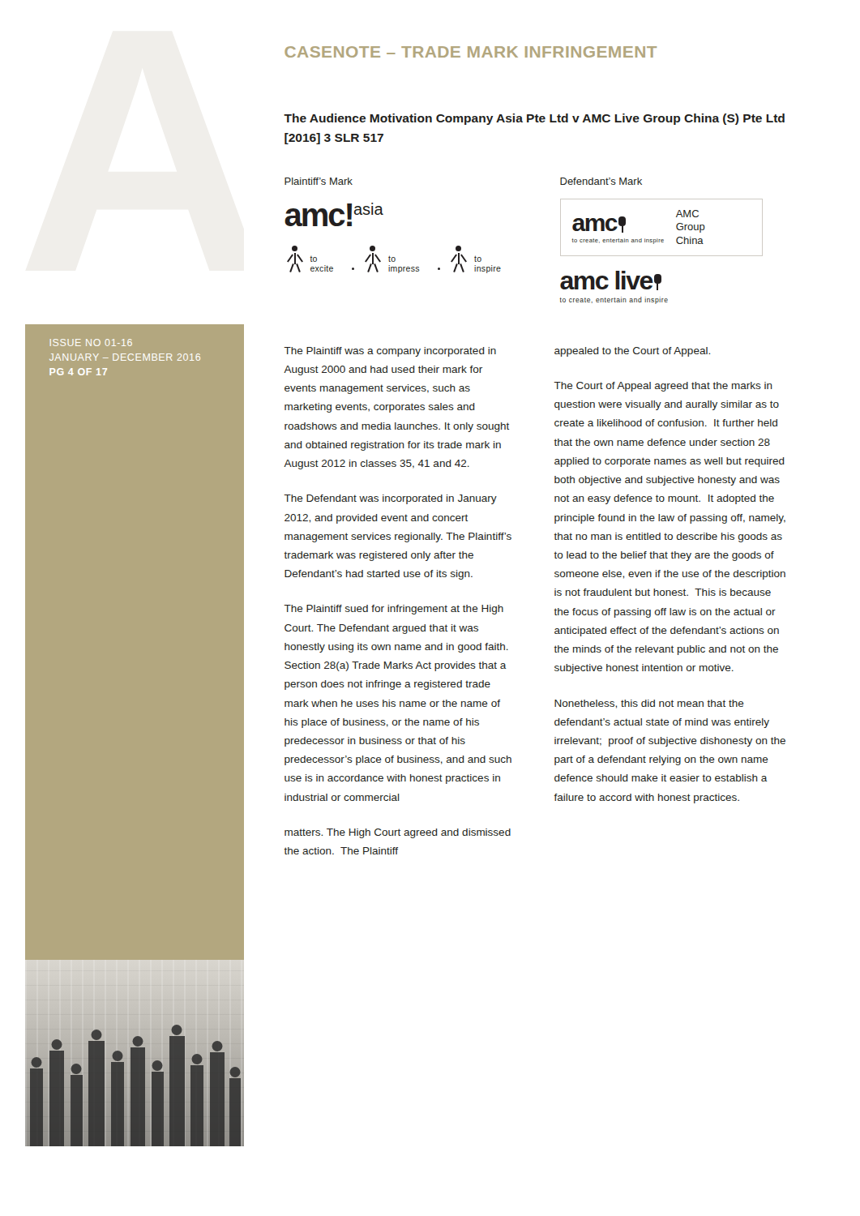A
ISSUE NO 01-16
JANUARY – DECEMBER 2016
PG 4 OF 17
CASENOTE – TRADE MARK INFRINGEMENT
The Audience Motivation Company Asia Pte Ltd v AMC Live Group China (S) Pte Ltd [2016] 3 SLR 517
Plaintiff’s Mark
amc!asia
to excite to impress to inspire
Defendant’s Mark
amc
to create, entertain and inspire
AMC
Group
China
amc live
to create, entertain and inspire
The Plaintiff was a company incorporated in August 2000 and had used their mark for events management services, such as marketing events, corporates sales and roadshows and media launches. It only sought and obtained registration for its trade mark in August 2012 in classes 35, 41 and 42.
The Defendant was incorporated in January 2012, and provided event and concert management services regionally. The Plaintiff’s trademark was registered only after the Defendant’s had started use of its sign.
The Plaintiff sued for infringement at the High Court. The Defendant argued that it was honestly using its own name and in good faith. Section 28(a) Trade Marks Act provides that a person does not infringe a registered trade mark when he uses his name or the name of his place of business, or the name of his predecessor in business or that of his predecessor’s place of business, and and such use is in accordance with honest practices in industrial or commercial
matters. The High Court agreed and dismissed the action. The Plaintiff
appealed to the Court of Appeal.
The Court of Appeal agreed that the marks in question were visually and aurally similar as to create a likelihood of confusion. It further held that the own name defence under section 28 applied to corporate names as well but required both objective and subjective honesty and was not an easy defence to mount. It adopted the principle found in the law of passing off, namely, that no man is entitled to describe his goods as to lead to the belief that they are the goods of someone else, even if the use of the description is not fraudulent but honest. This is because the focus of passing off law is on the actual or anticipated effect of the defendant’s actions on the minds of the relevant public and not on the subjective honest intention or motive.
Nonetheless, this did not mean that the defendant’s actual state of mind was entirely irrelevant; proof of subjective dishonesty on the part of a defendant relying on the own name defence should make it easier to establish a failure to accord with honest practices.